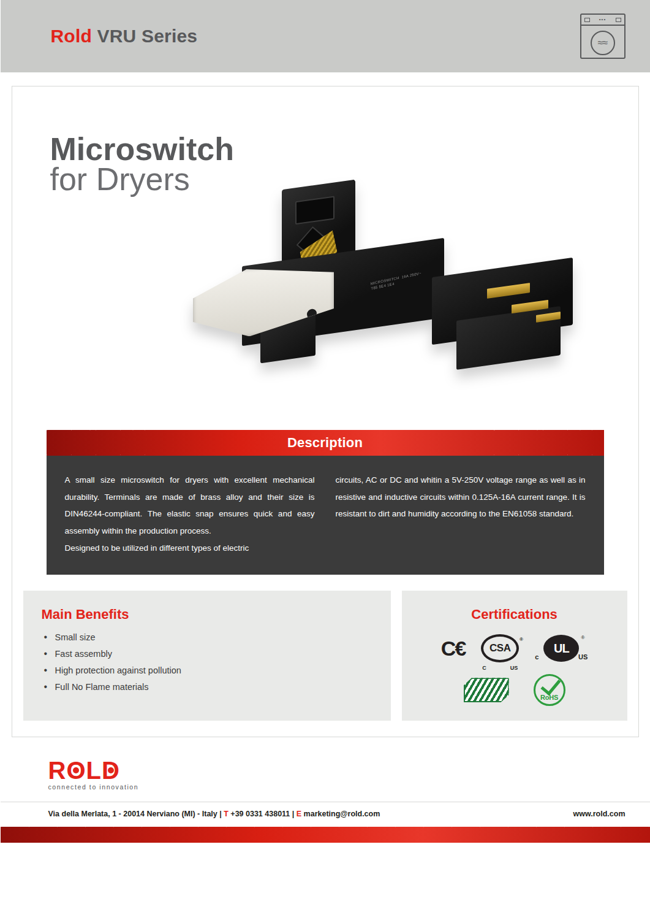Rold VRU Series
•••
≈≈
Microswitch for Dryers
MICROSWITCH 16A 250V~
T85 5E4 1E4
Description
A small size microswitch for dryers with excellent mechanical durability. Terminals are made of brass alloy and their size is DIN46244-compliant. The elastic snap ensures quick and easy assembly within the production process.
Designed to be utilized in different types of electric
circuits, AC or DC and whitin a 5V-250V voltage range as well as in resistive and inductive circuits within 0.125A-16A current range. It is resistant to dirt and humidity according to the EN61058 standard.
Main Benefits
Small size
Fast assembly
High protection against pollution
Full No Flame materials
Certifications
C€
CSA®
CUS
c
UL
US
RoHS
ROLD
connected to innovation
Via della Merlata, 1 - 20014 Nerviano (MI) - Italy | T +39 0331 438011 | E marketing@rold.com
www.rold.com